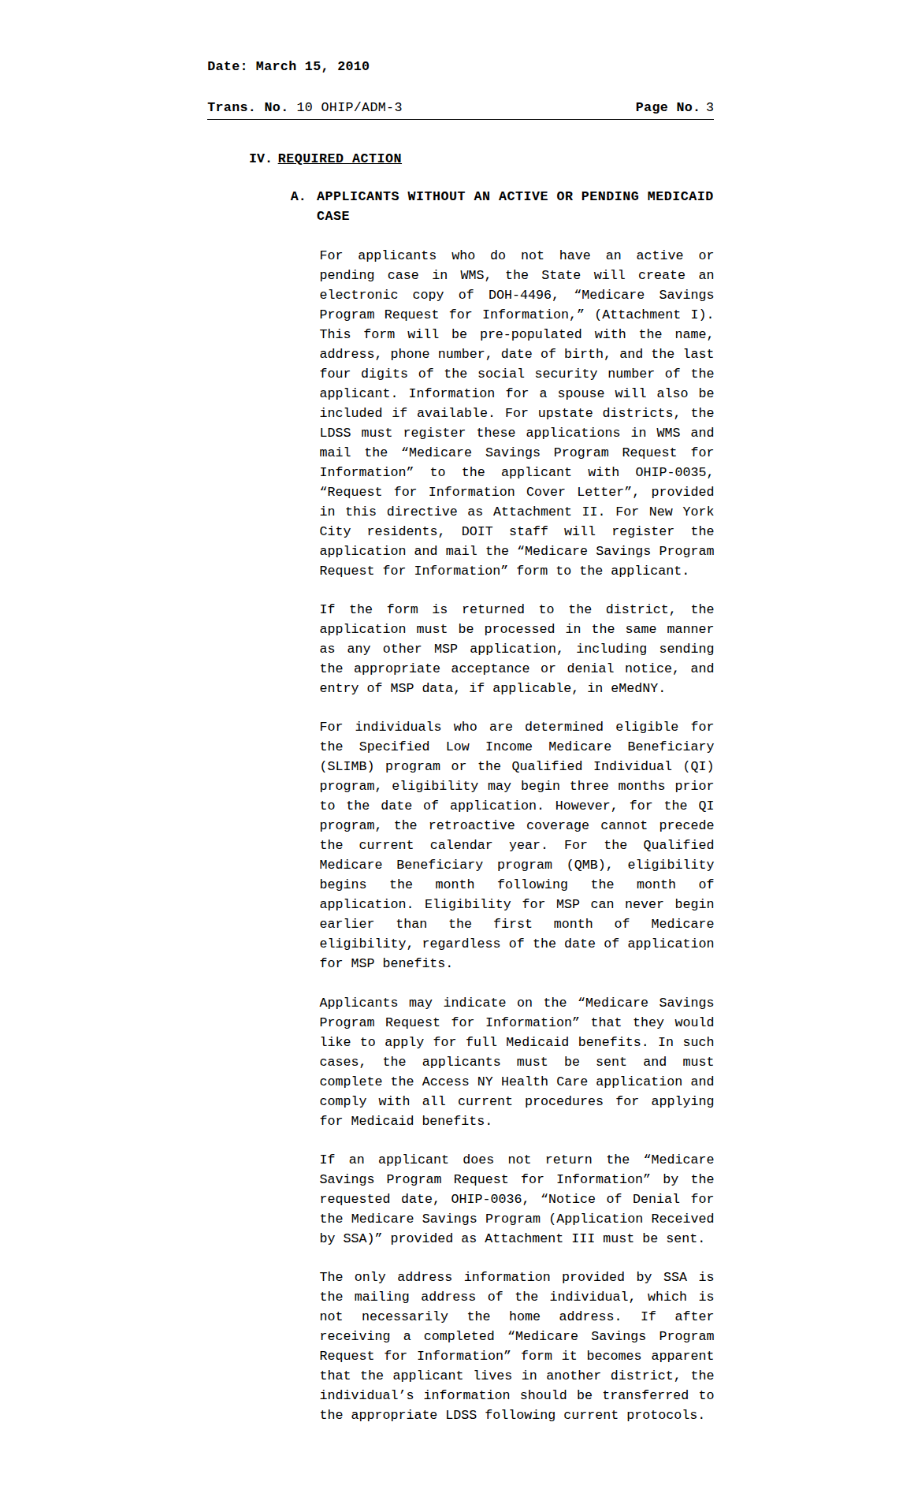Date: March 15, 2010
Trans. No. 10 OHIP/ADM-3
Page No. 3
IV. REQUIRED ACTION
A. APPLICANTS WITHOUT AN ACTIVE OR PENDING MEDICAID CASE
For applicants who do not have an active or pending case in WMS, the State will create an electronic copy of DOH-4496, “Medicare Savings Program Request for Information,” (Attachment I). This form will be pre-populated with the name, address, phone number, date of birth, and the last four digits of the social security number of the applicant. Information for a spouse will also be included if available. For upstate districts, the LDSS must register these applications in WMS and mail the “Medicare Savings Program Request for Information” to the applicant with OHIP-0035, “Request for Information Cover Letter”, provided in this directive as Attachment II. For New York City residents, DOIT staff will register the application and mail the “Medicare Savings Program Request for Information” form to the applicant.
If the form is returned to the district, the application must be processed in the same manner as any other MSP application, including sending the appropriate acceptance or denial notice, and entry of MSP data, if applicable, in eMedNY.
For individuals who are determined eligible for the Specified Low Income Medicare Beneficiary (SLIMB) program or the Qualified Individual (QI) program, eligibility may begin three months prior to the date of application. However, for the QI program, the retroactive coverage cannot precede the current calendar year. For the Qualified Medicare Beneficiary program (QMB), eligibility begins the month following the month of application. Eligibility for MSP can never begin earlier than the first month of Medicare eligibility, regardless of the date of application for MSP benefits.
Applicants may indicate on the “Medicare Savings Program Request for Information” that they would like to apply for full Medicaid benefits. In such cases, the applicants must be sent and must complete the Access NY Health Care application and comply with all current procedures for applying for Medicaid benefits.
If an applicant does not return the “Medicare Savings Program Request for Information” by the requested date, OHIP-0036, “Notice of Denial for the Medicare Savings Program (Application Received by SSA)” provided as Attachment III must be sent.
The only address information provided by SSA is the mailing address of the individual, which is not necessarily the home address. If after receiving a completed “Medicare Savings Program Request for Information” form it becomes apparent that the applicant lives in another district, the individual’s information should be transferred to the appropriate LDSS following current protocols.